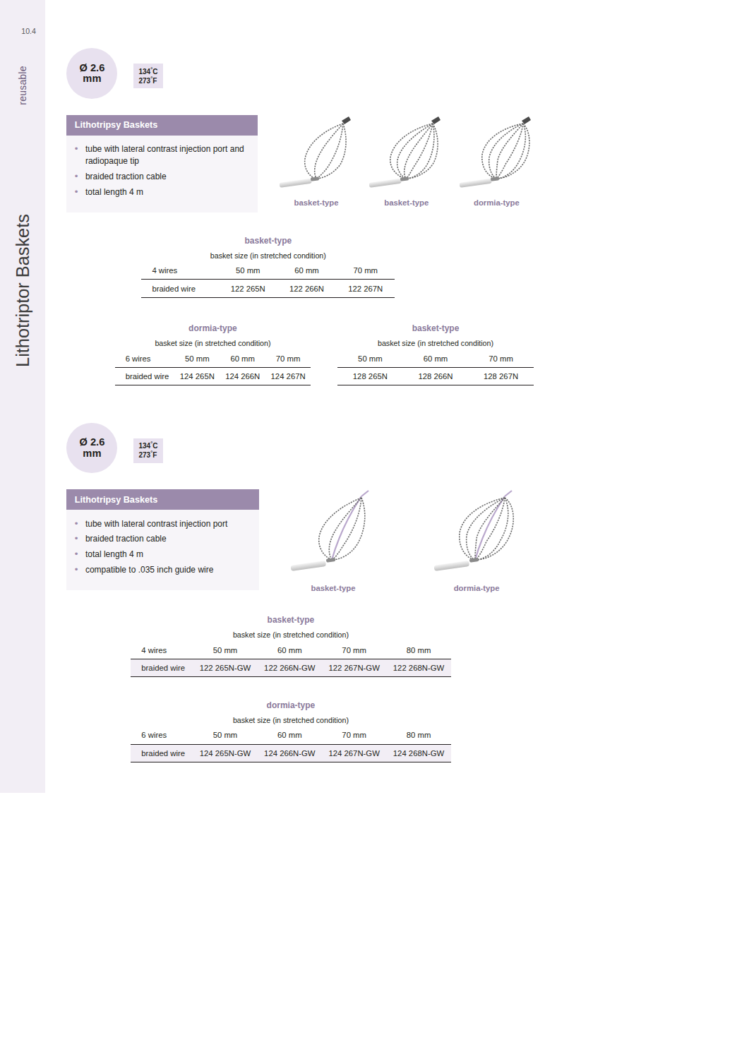reusable
Lithotriptor Baskets
10.4
Ø 2.6 mm
134°C
273°F
Lithotripsy Baskets
tube with lateral contrast injection port and radiopaque tip
braided traction cable
total length 4 m
basket-type
basket-type
dormia-type
| basket-type |
| basket size (in stretched condition) |
| 4 wires | 50 mm | 60 mm | 70 mm |
| braided wire | 122 265N | 122 266N | 122 267N |
| dormia-type |
| basket size (in stretched condition) |
| 6 wires | 50 mm | 60 mm | 70 mm |
| braided wire | 124 265N | 124 266N | 124 267N |
| basket-type |
| basket size (in stretched condition) |
| 50 mm | 60 mm | 70 mm |
| 128 265N | 128 266N | 128 267N |
Ø 2.6 mm
134°C
273°F
Lithotripsy Baskets
tube with lateral contrast injection port
braided traction cable
total length 4 m
compatible to .035 inch guide wire
basket-type
dormia-type
| basket-type |
| basket size (in stretched condition) |
| 4 wires | 50 mm | 60 mm | 70 mm | 80 mm |
| braided wire | 122 265N-GW | 122 266N-GW | 122 267N-GW | 122 268N-GW |
| dormia-type |
| basket size (in stretched condition) |
| 6 wires | 50 mm | 60 mm | 70 mm | 80 mm |
| braided wire | 124 265N-GW | 124 266N-GW | 124 267N-GW | 124 268N-GW |